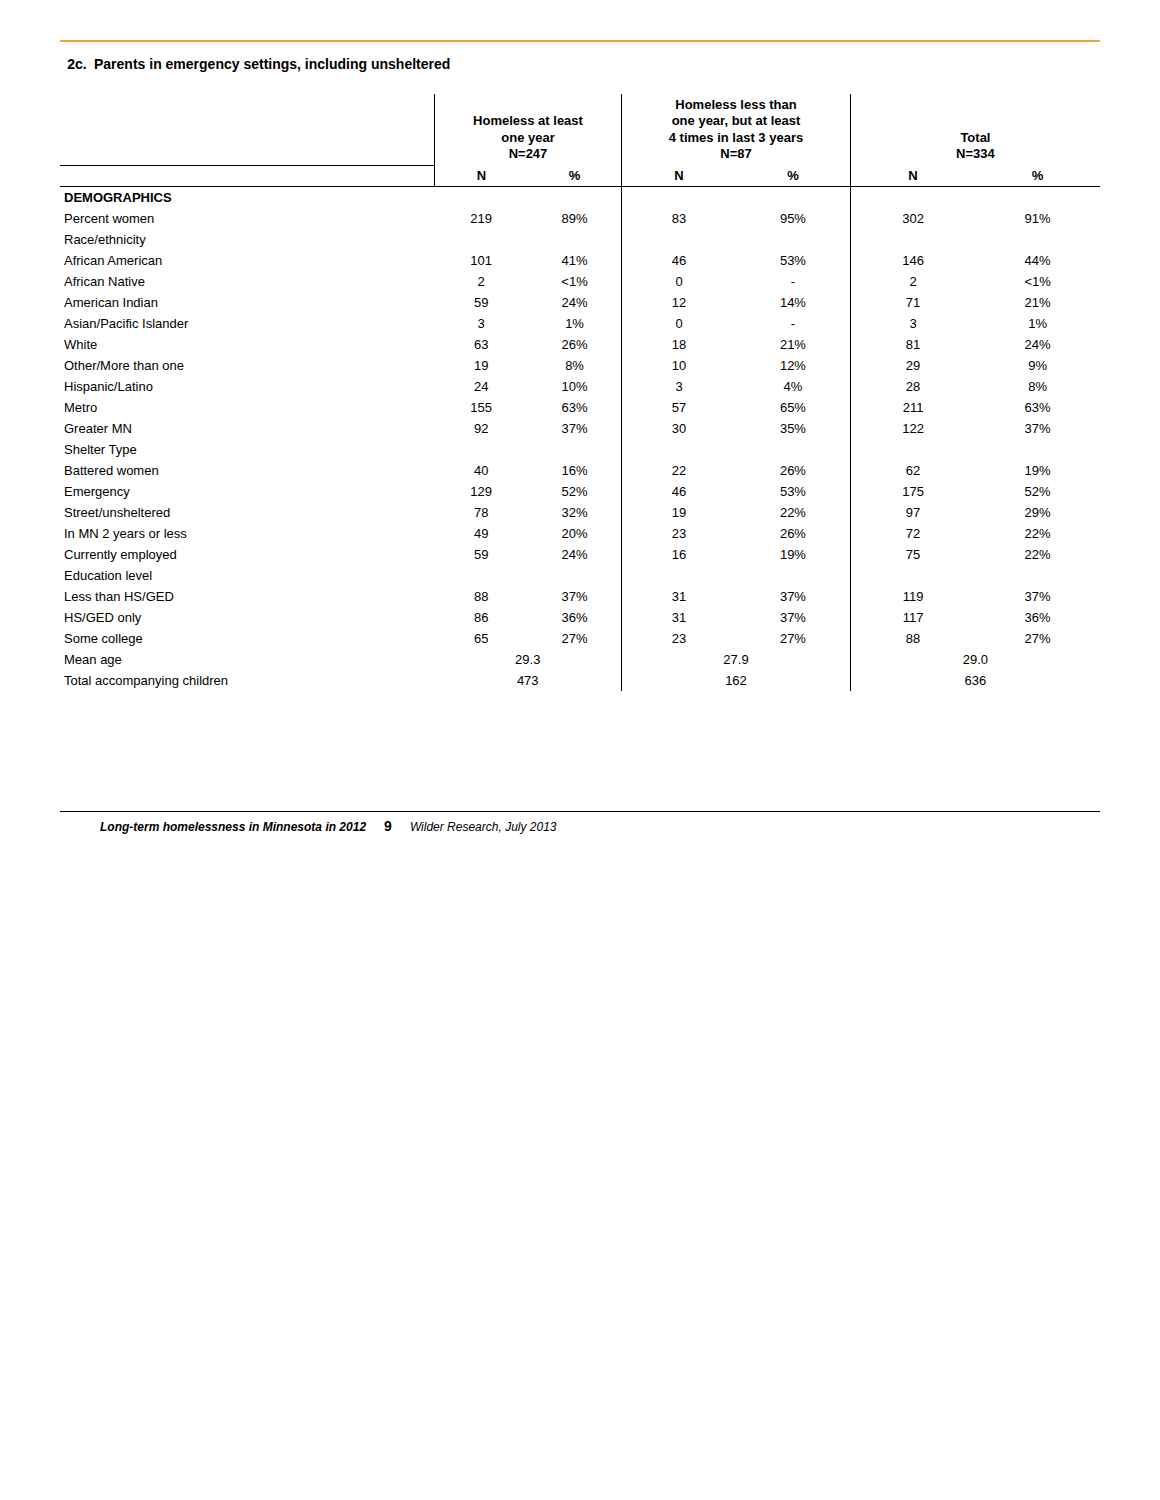2c. Parents in emergency settings, including unsheltered
| | Homeless at least one year N=247 | Homeless less than one year, but at least 4 times in last 3 years N=87 | Total N=334 |
| --- | --- | --- | --- |
| | N | % | N | % | N | % |
| DEMOGRAPHICS | | | | | | |
| Percent women | 219 | 89% | 83 | 95% | 302 | 91% |
| Race/ethnicity | | | | | | |
| African American | 101 | 41% | 46 | 53% | 146 | 44% |
| African Native | 2 | <1% | 0 | - | 2 | <1% |
| American Indian | 59 | 24% | 12 | 14% | 71 | 21% |
| Asian/Pacific Islander | 3 | 1% | 0 | - | 3 | 1% |
| White | 63 | 26% | 18 | 21% | 81 | 24% |
| Other/More than one | 19 | 8% | 10 | 12% | 29 | 9% |
| Hispanic/Latino | 24 | 10% | 3 | 4% | 28 | 8% |
| Metro | 155 | 63% | 57 | 65% | 211 | 63% |
| Greater MN | 92 | 37% | 30 | 35% | 122 | 37% |
| Shelter Type | | | | | | |
| Battered women | 40 | 16% | 22 | 26% | 62 | 19% |
| Emergency | 129 | 52% | 46 | 53% | 175 | 52% |
| Street/unsheltered | 78 | 32% | 19 | 22% | 97 | 29% |
| In MN 2 years or less | 49 | 20% | 23 | 26% | 72 | 22% |
| Currently employed | 59 | 24% | 16 | 19% | 75 | 22% |
| Education level | | | | | | |
| Less than HS/GED | 88 | 37% | 31 | 37% | 119 | 37% |
| HS/GED only | 86 | 36% | 31 | 37% | 117 | 36% |
| Some college | 65 | 27% | 23 | 27% | 88 | 27% |
| Mean age | 29.3 | 27.9 | 29.0 |
| Total accompanying children | 473 | 162 | 636 |
Long-term homelessness in Minnesota in 2012 9 Wilder Research, July 2013